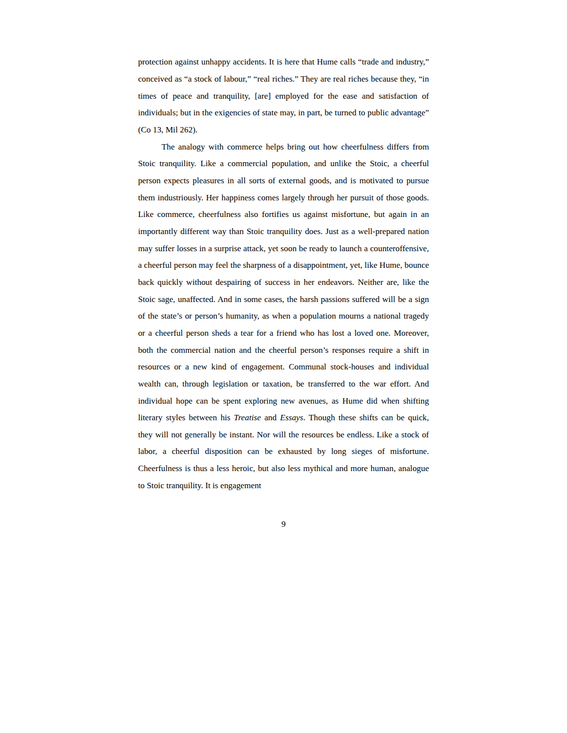protection against unhappy accidents. It is here that Hume calls “trade and industry,” conceived as “a stock of labour,” “real riches.” They are real riches because they, “in times of peace and tranquility, [are] employed for the ease and satisfaction of individuals; but in the exigencies of state may, in part, be turned to public advantage” (Co 13, Mil 262).
The analogy with commerce helps bring out how cheerfulness differs from Stoic tranquility. Like a commercial population, and unlike the Stoic, a cheerful person expects pleasures in all sorts of external goods, and is motivated to pursue them industriously. Her happiness comes largely through her pursuit of those goods. Like commerce, cheerfulness also fortifies us against misfortune, but again in an importantly different way than Stoic tranquility does. Just as a well-prepared nation may suffer losses in a surprise attack, yet soon be ready to launch a counteroffensive, a cheerful person may feel the sharpness of a disappointment, yet, like Hume, bounce back quickly without despairing of success in her endeavors. Neither are, like the Stoic sage, unaffected. And in some cases, the harsh passions suffered will be a sign of the state’s or person’s humanity, as when a population mourns a national tragedy or a cheerful person sheds a tear for a friend who has lost a loved one. Moreover, both the commercial nation and the cheerful person’s responses require a shift in resources or a new kind of engagement. Communal stock-houses and individual wealth can, through legislation or taxation, be transferred to the war effort. And individual hope can be spent exploring new avenues, as Hume did when shifting literary styles between his Treatise and Essays. Though these shifts can be quick, they will not generally be instant. Nor will the resources be endless. Like a stock of labor, a cheerful disposition can be exhausted by long sieges of misfortune. Cheerfulness is thus a less heroic, but also less mythical and more human, analogue to Stoic tranquility. It is engagement
9